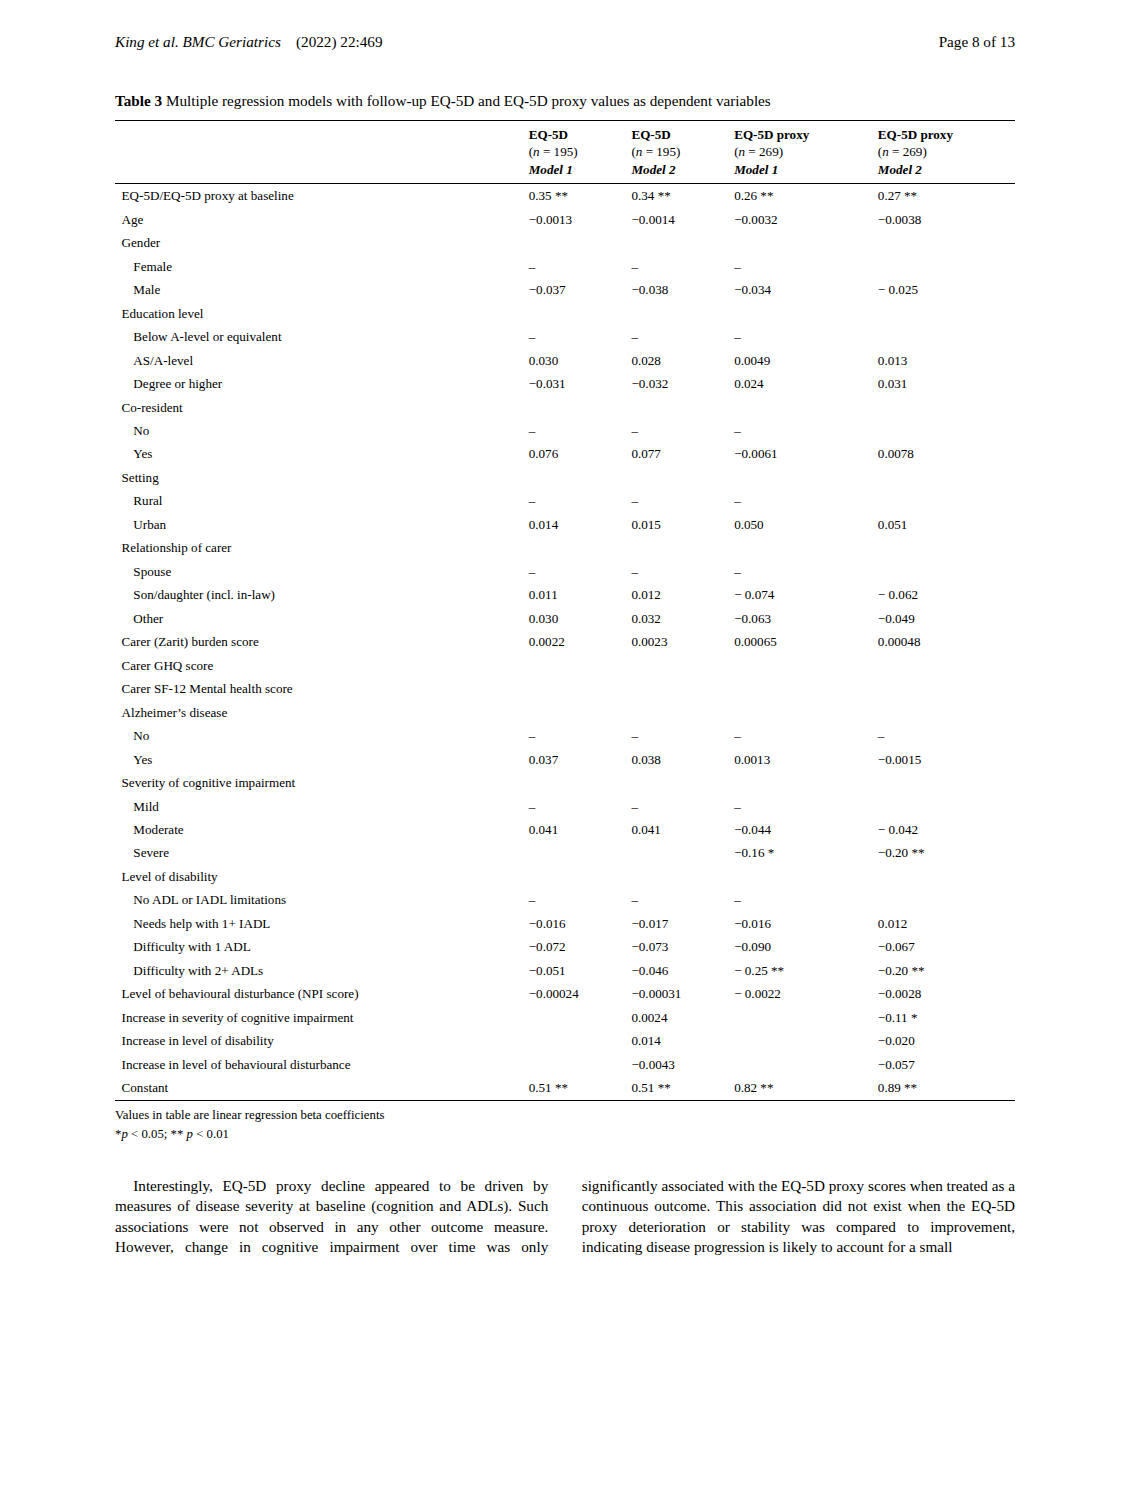King et al. BMC Geriatrics (2022) 22:469
Page 8 of 13
Table 3 Multiple regression models with follow-up EQ-5D and EQ-5D proxy values as dependent variables
| | EQ-5D ( n = 195) Model 1 | EQ-5D ( n = 195) Model 2 | EQ-5D proxy ( n = 269) Model 1 | EQ-5D proxy ( n = 269) Model 2 |
| --- | --- | --- | --- | --- |
| EQ-5D/EQ-5D proxy at baseline | 0.35 ** | 0.34 ** | 0.26 ** | 0.27 ** |
| Age | −0.0013 | −0.0014 | −0.0032 | −0.0038 |
| Gender | | | | |
| Female | – | – | – | |
| Male | −0.037 | −0.038 | −0.034 | − 0.025 |
| Education level | | | | |
| Below A-level or equivalent | – | – | – | |
| AS/A-level | 0.030 | 0.028 | 0.0049 | 0.013 |
| Degree or higher | −0.031 | −0.032 | 0.024 | 0.031 |
| Co-resident | | | | |
| No | – | – | – | |
| Yes | 0.076 | 0.077 | −0.0061 | 0.0078 |
| Setting | | | | |
| Rural | – | – | – | |
| Urban | 0.014 | 0.015 | 0.050 | 0.051 |
| Relationship of carer | | | | |
| Spouse | – | – | – | |
| Son/daughter (incl. in-law) | 0.011 | 0.012 | − 0.074 | − 0.062 |
| Other | 0.030 | 0.032 | −0.063 | −0.049 |
| Carer (Zarit) burden score | 0.0022 | 0.0023 | 0.00065 | 0.00048 |
| Carer GHQ score | | | | |
| Carer SF-12 Mental health score | | | | |
| Alzheimer’s disease | | | | |
| No | – | – | – | – |
| Yes | 0.037 | 0.038 | 0.0013 | −0.0015 |
| Severity of cognitive impairment | | | | |
| Mild | – | – | – | |
| Moderate | 0.041 | 0.041 | −0.044 | − 0.042 |
| Severe | | | −0.16 * | −0.20 ** |
| Level of disability | | | | |
| No ADL or IADL limitations | – | – | – | |
| Needs help with 1+ IADL | −0.016 | −0.017 | −0.016 | 0.012 |
| Difficulty with 1 ADL | −0.072 | −0.073 | −0.090 | −0.067 |
| Difficulty with 2+ ADLs | −0.051 | −0.046 | − 0.25 ** | −0.20 ** |
| Level of behavioural disturbance (NPI score) | −0.00024 | −0.00031 | − 0.0022 | −0.0028 |
| Increase in severity of cognitive impairment | | 0.0024 | | −0.11 * |
| Increase in level of disability | | 0.014 | | −0.020 |
| Increase in level of behavioural disturbance | | −0.0043 | | −0.057 |
| Constant | 0.51 ** | 0.51 ** | 0.82 ** | 0.89 ** |
Values in table are linear regression beta coefficients
*p < 0.05; ** p < 0.01
Interestingly, EQ-5D proxy decline appeared to be driven by measures of disease severity at baseline (cognition and ADLs). Such associations were not observed in any other outcome measure. However, change in cognitive impairment over time was only significantly associated with the EQ-5D proxy scores when treated as a continuous outcome. This association did not exist when the EQ-5D proxy deterioration or stability was compared to improvement, indicating disease progression is likely to account for a small